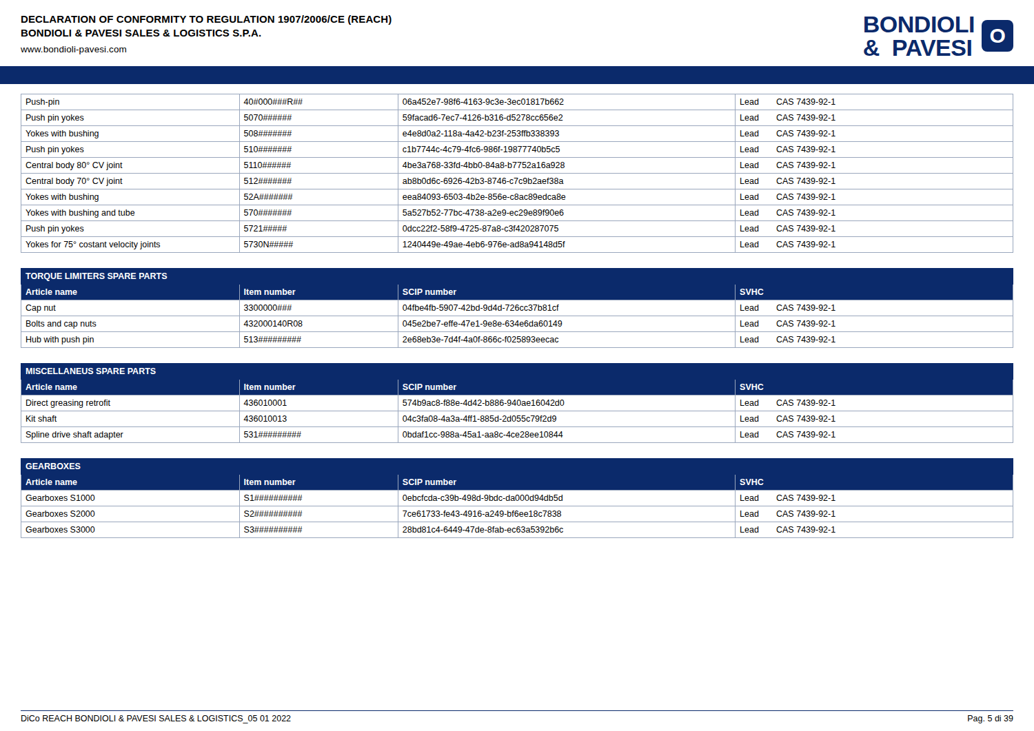DECLARATION OF CONFORMITY TO REGULATION 1907/2006/CE (REACH)
BONDIOLI & PAVESI SALES & LOGISTICS S.P.A.
www.bondioli-pavesi.com
BONDIOLI
& PAVESI
O
| Push-pin | 40#000###R## | 06a452e7-98f6-4163-9c3e-3ec01817b662 | Lead CAS 7439-92-1 |
| Push pin yokes | 5070###### | 59facad6-7ec7-4126-b316-d5278cc656e2 | Lead CAS 7439-92-1 |
| Yokes with bushing | 508####### | e4e8d0a2-118a-4a42-b23f-253ffb338393 | Lead CAS 7439-92-1 |
| Push pin yokes | 510####### | c1b7744c-4c79-4fc6-986f-19877740b5c5 | Lead CAS 7439-92-1 |
| Central body 80° CV joint | 5110###### | 4be3a768-33fd-4bb0-84a8-b7752a16a928 | Lead CAS 7439-92-1 |
| Central body 70° CV joint | 512####### | ab8b0d6c-6926-42b3-8746-c7c9b2aef38a | Lead CAS 7439-92-1 |
| Yokes with bushing | 52A####### | eea84093-6503-4b2e-856e-c8ac89edca8e | Lead CAS 7439-92-1 |
| Yokes with bushing and tube | 570####### | 5a527b52-77bc-4738-a2e9-ec29e89f90e6 | Lead CAS 7439-92-1 |
| Push pin yokes | 5721##### | 0dcc22f2-58f9-4725-87a8-c3f420287075 | Lead CAS 7439-92-1 |
| Yokes for 75° costant velocity joints | 5730N##### | 1240449e-49ae-4eb6-976e-ad8a94148d5f | Lead CAS 7439-92-1 |
| TORQUE LIMITERS SPARE PARTS |
| --- |
| Article name | Item number | SCIP number | SVHC |
| Cap nut | 3300000### | 04fbe4fb-5907-42bd-9d4d-726cc37b81cf | Lead CAS 7439-92-1 |
| Bolts and cap nuts | 432000140R08 | 045e2be7-effe-47e1-9e8e-634e6da60149 | Lead CAS 7439-92-1 |
| Hub with push pin | 513######### | 2e68eb3e-7d4f-4a0f-866c-f025893eecac | Lead CAS 7439-92-1 |
| MISCELLANEUS SPARE PARTS |
| --- |
| Article name | Item number | SCIP number | SVHC |
| Direct greasing retrofit | 436010001 | 574b9ac8-f88e-4d42-b886-940ae16042d0 | Lead CAS 7439-92-1 |
| Kit shaft | 436010013 | 04c3fa08-4a3a-4ff1-885d-2d055c79f2d9 | Lead CAS 7439-92-1 |
| Spline drive shaft adapter | 531######### | 0bdaf1cc-988a-45a1-aa8c-4ce28ee10844 | Lead CAS 7439-92-1 |
| GEARBOXES |
| --- |
| Article name | Item number | SCIP number | SVHC |
| Gearboxes S1000 | S1########## | 0ebcfcda-c39b-498d-9bdc-da000d94db5d | Lead CAS 7439-92-1 |
| Gearboxes S2000 | S2########## | 7ce61733-fe43-4916-a249-bf6ee18c7838 | Lead CAS 7439-92-1 |
| Gearboxes S3000 | S3########## | 28bd81c4-6449-47de-8fab-ec63a5392b6c | Lead CAS 7439-92-1 |
DiCo REACH BONDIOLI & PAVESI SALES & LOGISTICS_05 01 2022
Pag. 5 di 39